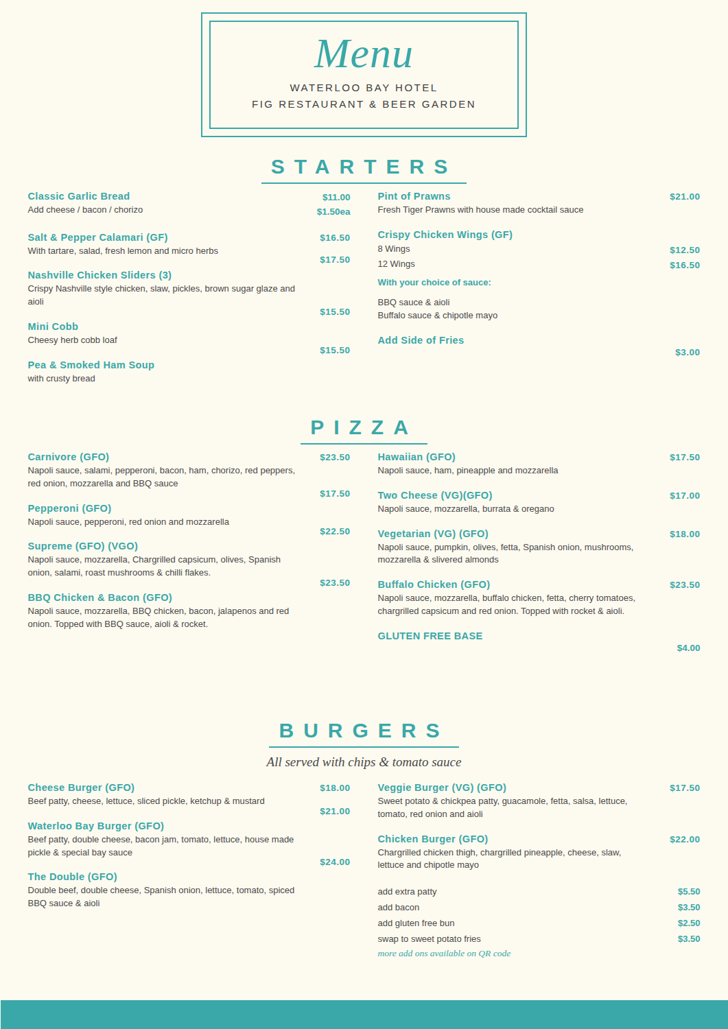Menu
WATERLOO BAY HOTEL
FIG RESTAURANT & BEER GARDEN
STARTERS
Classic Garlic Bread
Add cheese / bacon / chorizo
$11.00
$1.50ea
Salt & Pepper Calamari (GF)
With tartare, salad, fresh lemon and micro herbs
$16.50
Nashville Chicken Sliders (3)
Crispy Nashville style chicken, slaw, pickles, brown sugar glaze and aioli
$17.50
Mini Cobb
Cheesy herb cobb loaf
$15.50
Pea & Smoked Ham Soup
with crusty bread
$15.50
Pint of Prawns
Fresh Tiger Prawns with house made cocktail sauce
$21.00
Crispy Chicken Wings (GF)
8 Wings$12.50
12 Wings$16.50
With your choice of sauce:
BBQ sauce & aioli
Buffalo sauce & chipotle mayo
Add Side of Fries
$3.00
PIZZA
Carnivore (GFO)
Napoli sauce, salami, pepperoni, bacon, ham, chorizo, red peppers, red onion, mozzarella and BBQ sauce
$23.50
Pepperoni (GFO)
Napoli sauce, pepperoni, red onion and mozzarella
$17.50
Supreme (GFO) (VGO)
Napoli sauce, mozzarella, Chargrilled capsicum, olives, Spanish onion, salami, roast mushrooms & chilli flakes.
$22.50
BBQ Chicken & Bacon (GFO)
Napoli sauce, mozzarella, BBQ chicken, bacon, jalapenos and red onion. Topped with BBQ sauce, aioli & rocket.
$23.50
Hawaiian (GFO)
Napoli sauce, ham, pineapple and mozzarella
$17.50
Two Cheese (VG)(GFO)
Napoli sauce, mozzarella, burrata & oregano
$17.00
Vegetarian (VG) (GFO)
Napoli sauce, pumpkin, olives, fetta, Spanish onion, mushrooms, mozzarella & slivered almonds
$18.00
Buffalo Chicken (GFO)
Napoli sauce, mozzarella, buffalo chicken, fetta, cherry tomatoes, chargrilled capsicum and red onion. Topped with rocket & aioli.
$23.50
GLUTEN FREE BASE
$4.00
BURGERS
All served with chips & tomato sauce
Cheese Burger (GFO)
Beef patty, cheese, lettuce, sliced pickle, ketchup & mustard
$18.00
Waterloo Bay Burger (GFO)
Beef patty, double cheese, bacon jam, tomato, lettuce, house made pickle & special bay sauce
$21.00
The Double (GFO)
Double beef, double cheese, Spanish onion, lettuce, tomato, spiced BBQ sauce & aioli
$24.00
Veggie Burger (VG) (GFO)
Sweet potato & chickpea patty, guacamole, fetta, salsa, lettuce, tomato, red onion and aioli
$17.50
Chicken Burger (GFO)
Chargrilled chicken thigh, chargrilled pineapple, cheese, slaw, lettuce and chipotle mayo
$22.00
add extra patty$5.50
add bacon$3.50
add gluten free bun$2.50
swap to sweet potato fries$3.50
more add ons available on QR code